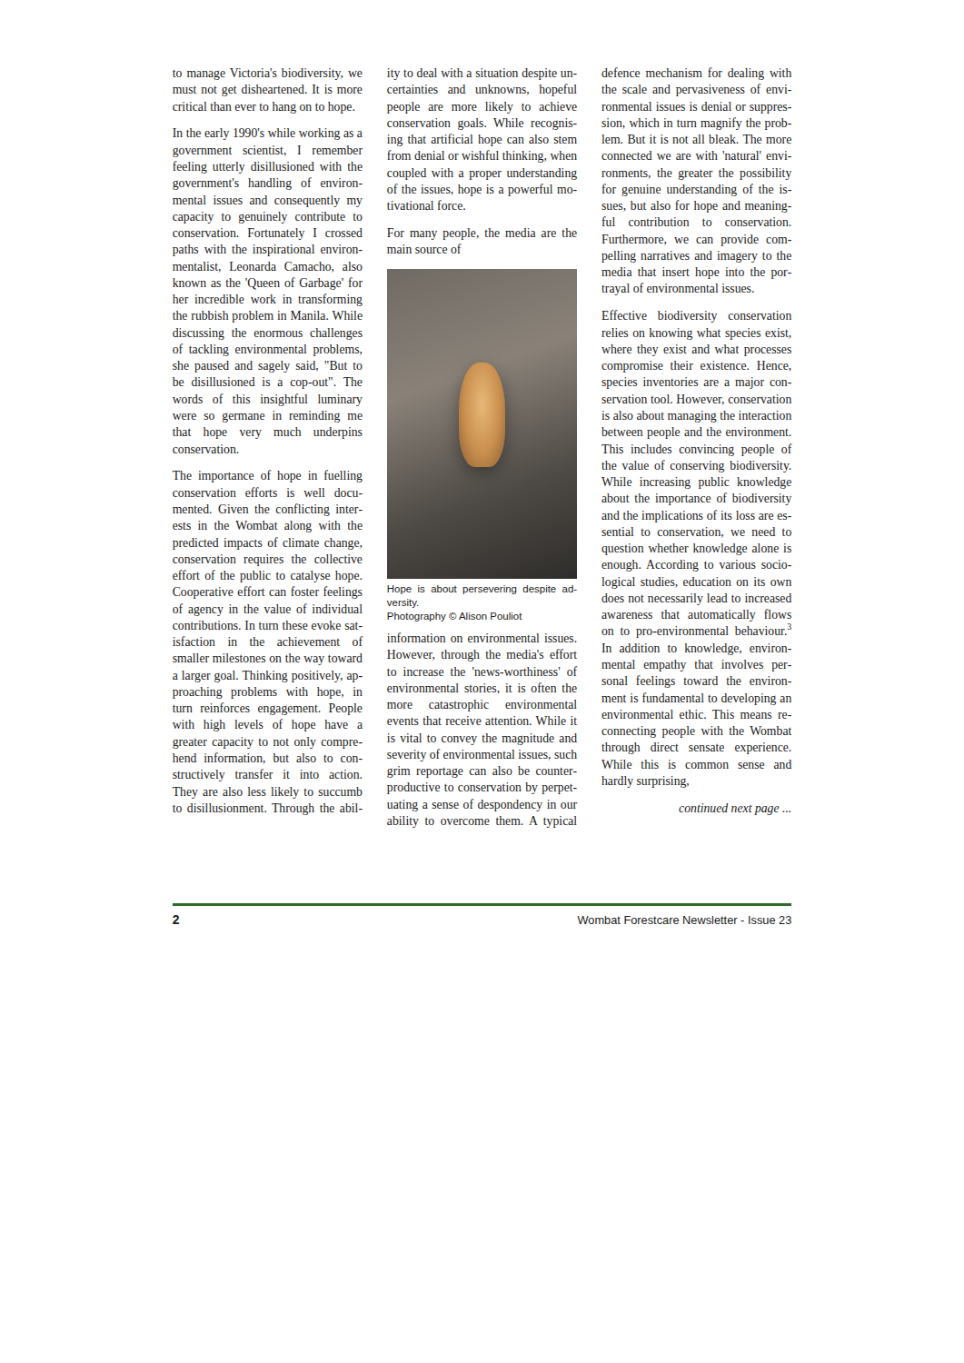to manage Victoria's biodiversity, we must not get disheartened. It is more critical than ever to hang on to hope.
In the early 1990's while working as a government scientist, I remember feeling utterly disillusioned with the government's handling of environmental issues and consequently my capacity to genuinely contribute to conservation. Fortunately I crossed paths with the inspirational environmentalist, Leonarda Camacho, also known as the 'Queen of Garbage' for her incredible work in transforming the rubbish problem in Manila. While discussing the enormous challenges of tackling environmental problems, she paused and sagely said, "But to be disillusioned is a cop-out". The words of this insightful luminary were so germane in reminding me that hope very much underpins conservation.
The importance of hope in fuelling conservation efforts is well documented. Given the conflicting interests in the Wombat along with the predicted impacts of climate change, conservation requires the collective effort of the public to catalyse hope. Cooperative effort can foster feelings of agency in the value of individual contributions. In turn these evoke satisfaction in the achievement of smaller milestones on the way toward a larger goal. Thinking positively, approaching problems with hope, in turn reinforces engagement. People with high levels of hope have a greater capacity to not only comprehend information, but also to constructively transfer it into action. They are also less likely to succumb to disillusionment. Through the ability to deal with a situation despite uncertainties and unknowns, hopeful people are more likely to achieve conservation goals. While recognising that artificial hope can also stem from denial or wishful thinking, when coupled with a proper understanding of the issues, hope is a powerful motivational force.
For many people, the media are the main source of
Hope is about persevering despite adversity.
Photography © Alison Pouliot
information on environmental issues. However, through the media's effort to increase the 'news-worthiness' of environmental stories, it is often the more catastrophic environmental events that receive attention. While it is vital to convey the magnitude and severity of environmental issues, such grim reportage can also be counterproductive to conservation by perpetuating a sense of despondency in our ability to overcome them. A typical defence mechanism for dealing with the scale and pervasiveness of environmental issues is denial or suppression, which in turn magnify the problem. But it is not all bleak. The more connected we are with 'natural' environments, the greater the possibility for genuine understanding of the issues, but also for hope and meaningful contribution to conservation. Furthermore, we can provide compelling narratives and imagery to the media that insert hope into the portrayal of environmental issues.
Effective biodiversity conservation relies on knowing what species exist, where they exist and what processes compromise their existence. Hence, species inventories are a major conservation tool. However, conservation is also about managing the interaction between people and the environment. This includes convincing people of the value of conserving biodiversity. While increasing public knowledge about the importance of biodiversity and the implications of its loss are essential to conservation, we need to question whether knowledge alone is enough. According to various sociological studies, education on its own does not necessarily lead to increased awareness that automatically flows on to pro-environmental behaviour.3 In addition to knowledge, environmental empathy that involves personal feelings toward the environment is fundamental to developing an environmental ethic. This means reconnecting people with the Wombat through direct sensate experience. While this is common sense and hardly surprising,
continued next page ...
2 Wombat Forestcare Newsletter - Issue 23